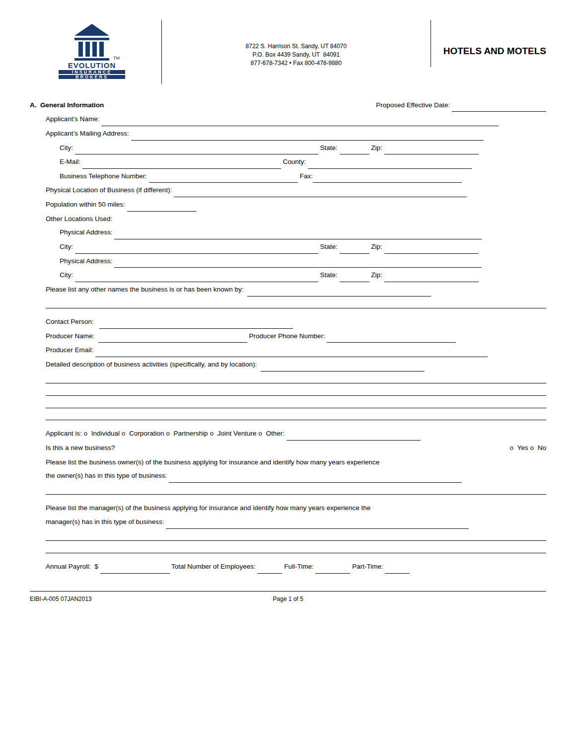TM EVOLUTION INSURANCE BROKERS
8722 S. Harrison St. Sandy, UT 84070
P.O. Box 4439 Sandy, UT 84091
877-678-7342 • Fax 800-478-9880
HOTELS AND MOTELS
A. General Information
Proposed Effective Date:
Applicant’s Name:
Applicant’s Mailing Address:
City: State: Zip:
E-Mail: County:
Business Telephone Number: Fax:
Physical Location of Business (if different):
Population within 50 miles:
Other Locations Used:
Physical Address:
City: State: Zip:
Physical Address:
City: State: Zip:
Please list any other names the business is or has been known by:
Contact Person:
Producer Name: Producer Phone Number:
Producer Email:
Detailed description of business activities (specifically, and by location):
Applicant is: o Individual o Corporation o Partnership o Joint Venture o Other:
Is this a new business? o Yes o No
Please list the business owner(s) of the business applying for insurance and identify how many years experience
the owner(s) has in this type of business:
Please list the manager(s) of the business applying for insurance and identify how many years experience the
manager(s) has in this type of business:
Annual Payroll: $ Total Number of Employees: Full-Time: Part-Time:
EIBI-A-005 07JAN2013
Page 1 of 5